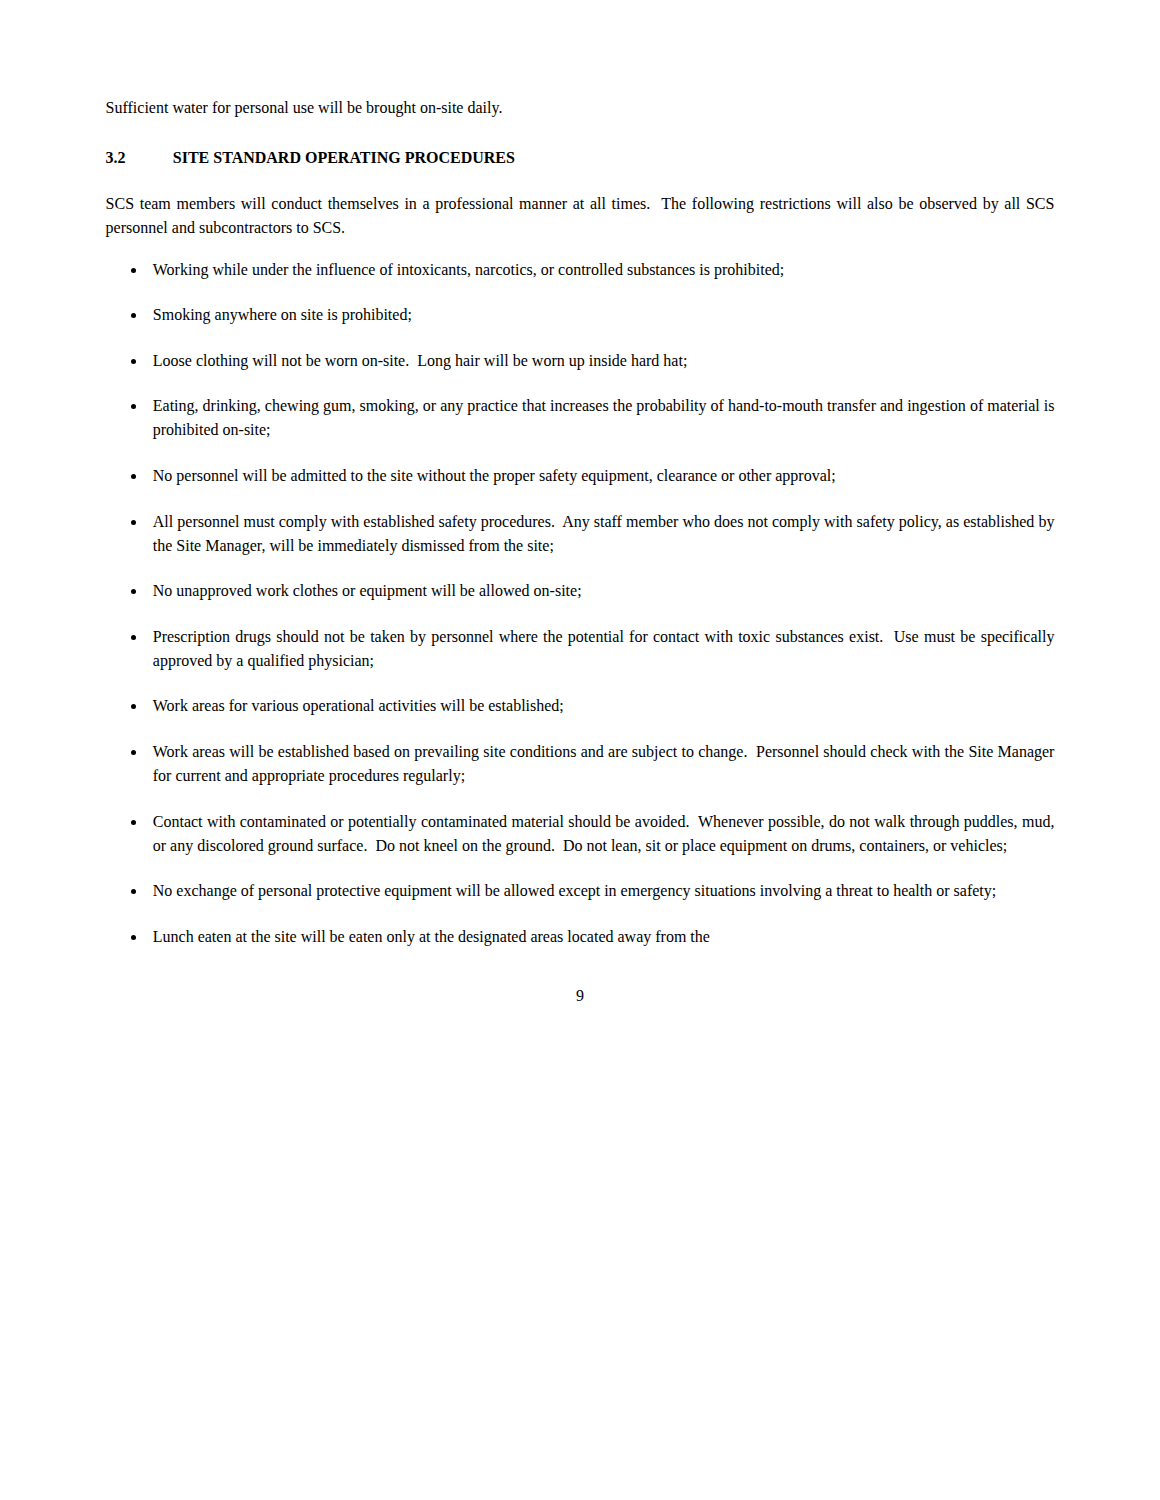Sufficient water for personal use will be brought on-site daily.
3.2 SITE STANDARD OPERATING PROCEDURES
SCS team members will conduct themselves in a professional manner at all times. The following restrictions will also be observed by all SCS personnel and subcontractors to SCS.
Working while under the influence of intoxicants, narcotics, or controlled substances is prohibited;
Smoking anywhere on site is prohibited;
Loose clothing will not be worn on-site. Long hair will be worn up inside hard hat;
Eating, drinking, chewing gum, smoking, or any practice that increases the probability of hand-to-mouth transfer and ingestion of material is prohibited on-site;
No personnel will be admitted to the site without the proper safety equipment, clearance or other approval;
All personnel must comply with established safety procedures. Any staff member who does not comply with safety policy, as established by the Site Manager, will be immediately dismissed from the site;
No unapproved work clothes or equipment will be allowed on-site;
Prescription drugs should not be taken by personnel where the potential for contact with toxic substances exist. Use must be specifically approved by a qualified physician;
Work areas for various operational activities will be established;
Work areas will be established based on prevailing site conditions and are subject to change. Personnel should check with the Site Manager for current and appropriate procedures regularly;
Contact with contaminated or potentially contaminated material should be avoided. Whenever possible, do not walk through puddles, mud, or any discolored ground surface. Do not kneel on the ground. Do not lean, sit or place equipment on drums, containers, or vehicles;
No exchange of personal protective equipment will be allowed except in emergency situations involving a threat to health or safety;
Lunch eaten at the site will be eaten only at the designated areas located away from the
9